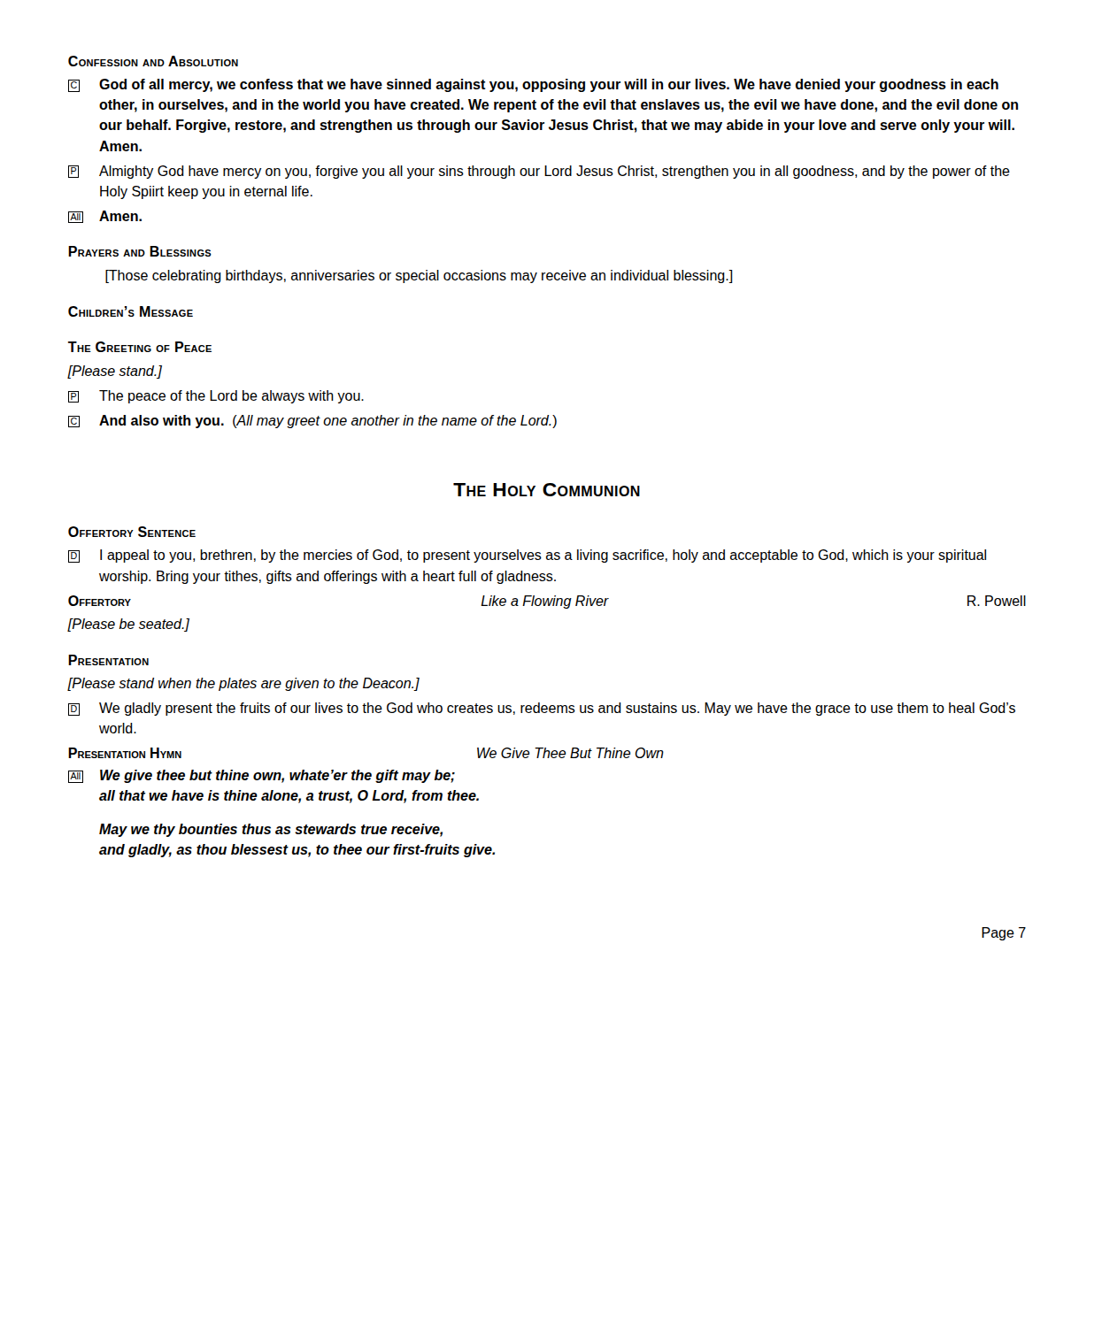Confession and Absolution
C
God of all mercy, we confess that we have sinned against you, opposing your will in our lives. We have denied your goodness in each other, in ourselves, and in the world you have created. We repent of the evil that enslaves us, the evil we have done, and the evil done on our behalf. Forgive, restore, and strengthen us through our Savior Jesus Christ, that we may abide in your love and serve only your will. Amen.
P
Almighty God have mercy on you, forgive you all your sins through our Lord Jesus Christ, strengthen you in all goodness, and by the power of the Holy Spiirt keep you in eternal life.
All
Amen.
Prayers and Blessings
[Those celebrating birthdays, anniversaries or special occasions may receive an individual blessing.]
Children’s Message
The Greeting of Peace
[Please stand.]
P
The peace of the Lord be always with you.
C
And also with you. (All may greet one another in the name of the Lord.)
The Holy Communion
Offertory Sentence
D
I appeal to you, brethren, by the mercies of God, to present yourselves as a living sacrifice, holy and acceptable to God, which is your spiritual worship. Bring your tithes, gifts and offerings with a heart full of gladness.
Offertory
Like a Flowing River
R. Powell
[Please be seated.]
Presentation
[Please stand when the plates are given to the Deacon.]
D
We gladly present the fruits of our lives to the God who creates us, redeems us and sustains us. May we have the grace to use them to heal God’s world.
Presentation Hymn
We Give Thee But Thine Own
All
We give thee but thine own, whate’er the gift may be;
all that we have is thine alone, a trust, O Lord, from thee.
May we thy bounties thus as stewards true receive,
and gladly, as thou blessest us, to thee our first-fruits give.
Page 7